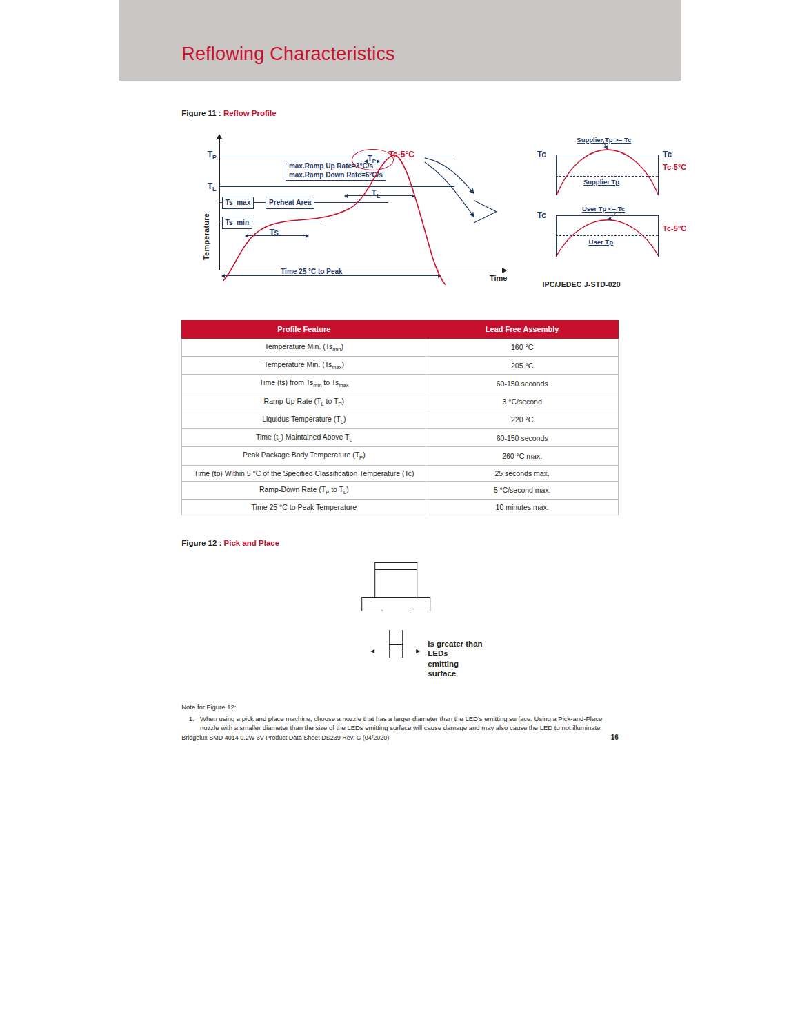Reflowing Characteristics
Figure 11 : Reflow Profile
Temperature
TP
TL
Ts_max
Ts_min
Preheat Area
max.Ramp Up Rate=3°C/s
max.Ramp Down Rate=6°C/s
Ts
TL
TP
Tc-5°C
Time 25 °C to Peak
Time
Tc
Tc
Tc-5°C
Supplier Tp >= Tc
Supplier Tp
Tc
Tc-5°C
User Tp <= Tc
User Tp
IPC/JEDEC J-STD-020
| Profile Feature | Lead Free Assembly |
| --- | --- |
| Temperature Min. (Ts min ) | 160 °C |
| Temperature Min. (Ts max ) | 205 °C |
| Time (ts) from Ts min to Ts max | 60-150 seconds |
| Ramp-Up Rate (T L to T P ) | 3 °C/second |
| Liquidus Temperature (T L ) | 220 °C |
| Time (t L ) Maintained Above T L | 60-150 seconds |
| Peak Package Body Temperature (T P ) | 260 °C max. |
| Time (tp) Within 5 °C of the Specified Classification Temperature (Tc) | 25 seconds max. |
| Ramp-Down Rate (T P to T L ) | 5 °C/second max. |
| Time 25 °C to Peak Temperature | 10 minutes max. |
Figure 12 : Pick and Place
Is greater than LEDs
emitting surface
Note for Figure 12:
When using a pick and place machine, choose a nozzle that has a larger diameter than the LED's emitting surface. Using a Pick-and-Place nozzle with a smaller diameter than the size of the LEDs emitting surface will cause damage and may also cause the LED to not illuminate.
Bridgelux SMD 4014 0.2W 3V Product Data Sheet DS239 Rev. C (04/2020)
16